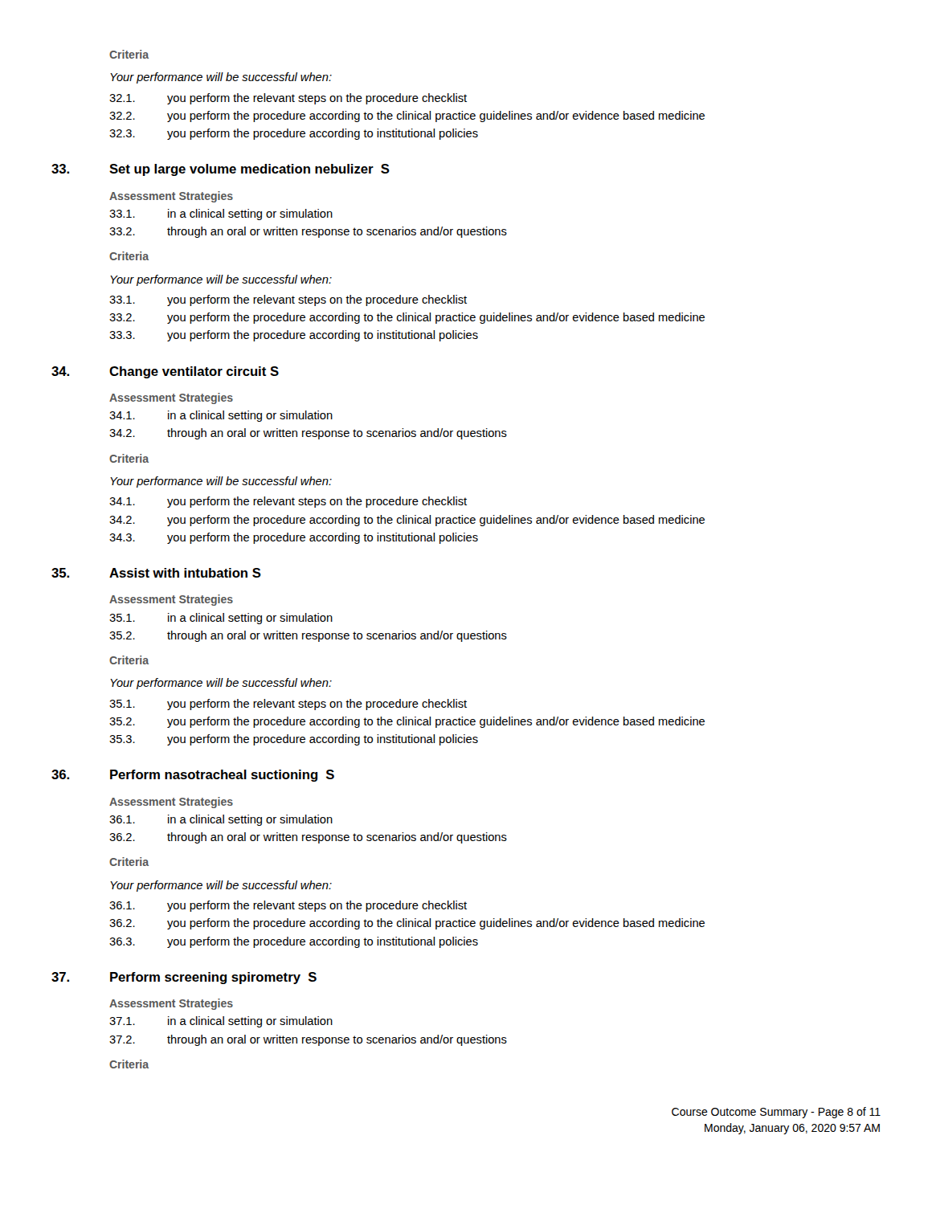Criteria
Your performance will be successful when:
32.1. you perform the relevant steps on the procedure checklist
32.2. you perform the procedure according to the clinical practice guidelines and/or evidence based medicine
32.3. you perform the procedure according to institutional policies
33. Set up large volume medication nebulizer S
Assessment Strategies
33.1. in a clinical setting or simulation
33.2. through an oral or written response to scenarios and/or questions
Criteria
Your performance will be successful when:
33.1. you perform the relevant steps on the procedure checklist
33.2. you perform the procedure according to the clinical practice guidelines and/or evidence based medicine
33.3. you perform the procedure according to institutional policies
34. Change ventilator circuit S
Assessment Strategies
34.1. in a clinical setting or simulation
34.2. through an oral or written response to scenarios and/or questions
Criteria
Your performance will be successful when:
34.1. you perform the relevant steps on the procedure checklist
34.2. you perform the procedure according to the clinical practice guidelines and/or evidence based medicine
34.3. you perform the procedure according to institutional policies
35. Assist with intubation S
Assessment Strategies
35.1. in a clinical setting or simulation
35.2. through an oral or written response to scenarios and/or questions
Criteria
Your performance will be successful when:
35.1. you perform the relevant steps on the procedure checklist
35.2. you perform the procedure according to the clinical practice guidelines and/or evidence based medicine
35.3. you perform the procedure according to institutional policies
36. Perform nasotracheal suctioning S
Assessment Strategies
36.1. in a clinical setting or simulation
36.2. through an oral or written response to scenarios and/or questions
Criteria
Your performance will be successful when:
36.1. you perform the relevant steps on the procedure checklist
36.2. you perform the procedure according to the clinical practice guidelines and/or evidence based medicine
36.3. you perform the procedure according to institutional policies
37. Perform screening spirometry S
Assessment Strategies
37.1. in a clinical setting or simulation
37.2. through an oral or written response to scenarios and/or questions
Criteria
Course Outcome Summary - Page 8 of 11
Monday, January 06, 2020 9:57 AM